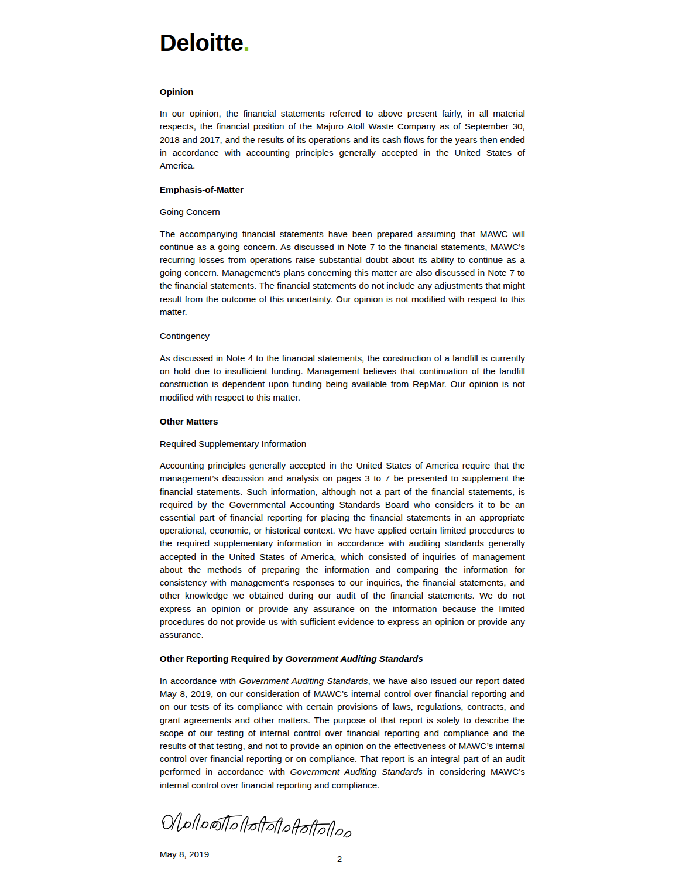Deloitte.
Opinion
In our opinion, the financial statements referred to above present fairly, in all material respects, the financial position of the Majuro Atoll Waste Company as of September 30, 2018 and 2017, and the results of its operations and its cash flows for the years then ended in accordance with accounting principles generally accepted in the United States of America.
Emphasis-of-Matter
Going Concern
The accompanying financial statements have been prepared assuming that MAWC will continue as a going concern. As discussed in Note 7 to the financial statements, MAWC’s recurring losses from operations raise substantial doubt about its ability to continue as a going concern. Management’s plans concerning this matter are also discussed in Note 7 to the financial statements. The financial statements do not include any adjustments that might result from the outcome of this uncertainty. Our opinion is not modified with respect to this matter.
Contingency
As discussed in Note 4 to the financial statements, the construction of a landfill is currently on hold due to insufficient funding. Management believes that continuation of the landfill construction is dependent upon funding being available from RepMar. Our opinion is not modified with respect to this matter.
Other Matters
Required Supplementary Information
Accounting principles generally accepted in the United States of America require that the management’s discussion and analysis on pages 3 to 7 be presented to supplement the financial statements. Such information, although not a part of the financial statements, is required by the Governmental Accounting Standards Board who considers it to be an essential part of financial reporting for placing the financial statements in an appropriate operational, economic, or historical context. We have applied certain limited procedures to the required supplementary information in accordance with auditing standards generally accepted in the United States of America, which consisted of inquiries of management about the methods of preparing the information and comparing the information for consistency with management’s responses to our inquiries, the financial statements, and other knowledge we obtained during our audit of the financial statements. We do not express an opinion or provide any assurance on the information because the limited procedures do not provide us with sufficient evidence to express an opinion or provide any assurance.
Other Reporting Required by Government Auditing Standards
In accordance with Government Auditing Standards, we have also issued our report dated May 8, 2019, on our consideration of MAWC’s internal control over financial reporting and on our tests of its compliance with certain provisions of laws, regulations, contracts, and grant agreements and other matters. The purpose of that report is solely to describe the scope of our testing of internal control over financial reporting and compliance and the results of that testing, and not to provide an opinion on the effectiveness of MAWC’s internal control over financial reporting or on compliance. That report is an integral part of an audit performed in accordance with Government Auditing Standards in considering MAWC’s internal control over financial reporting and compliance.
May 8, 2019
2